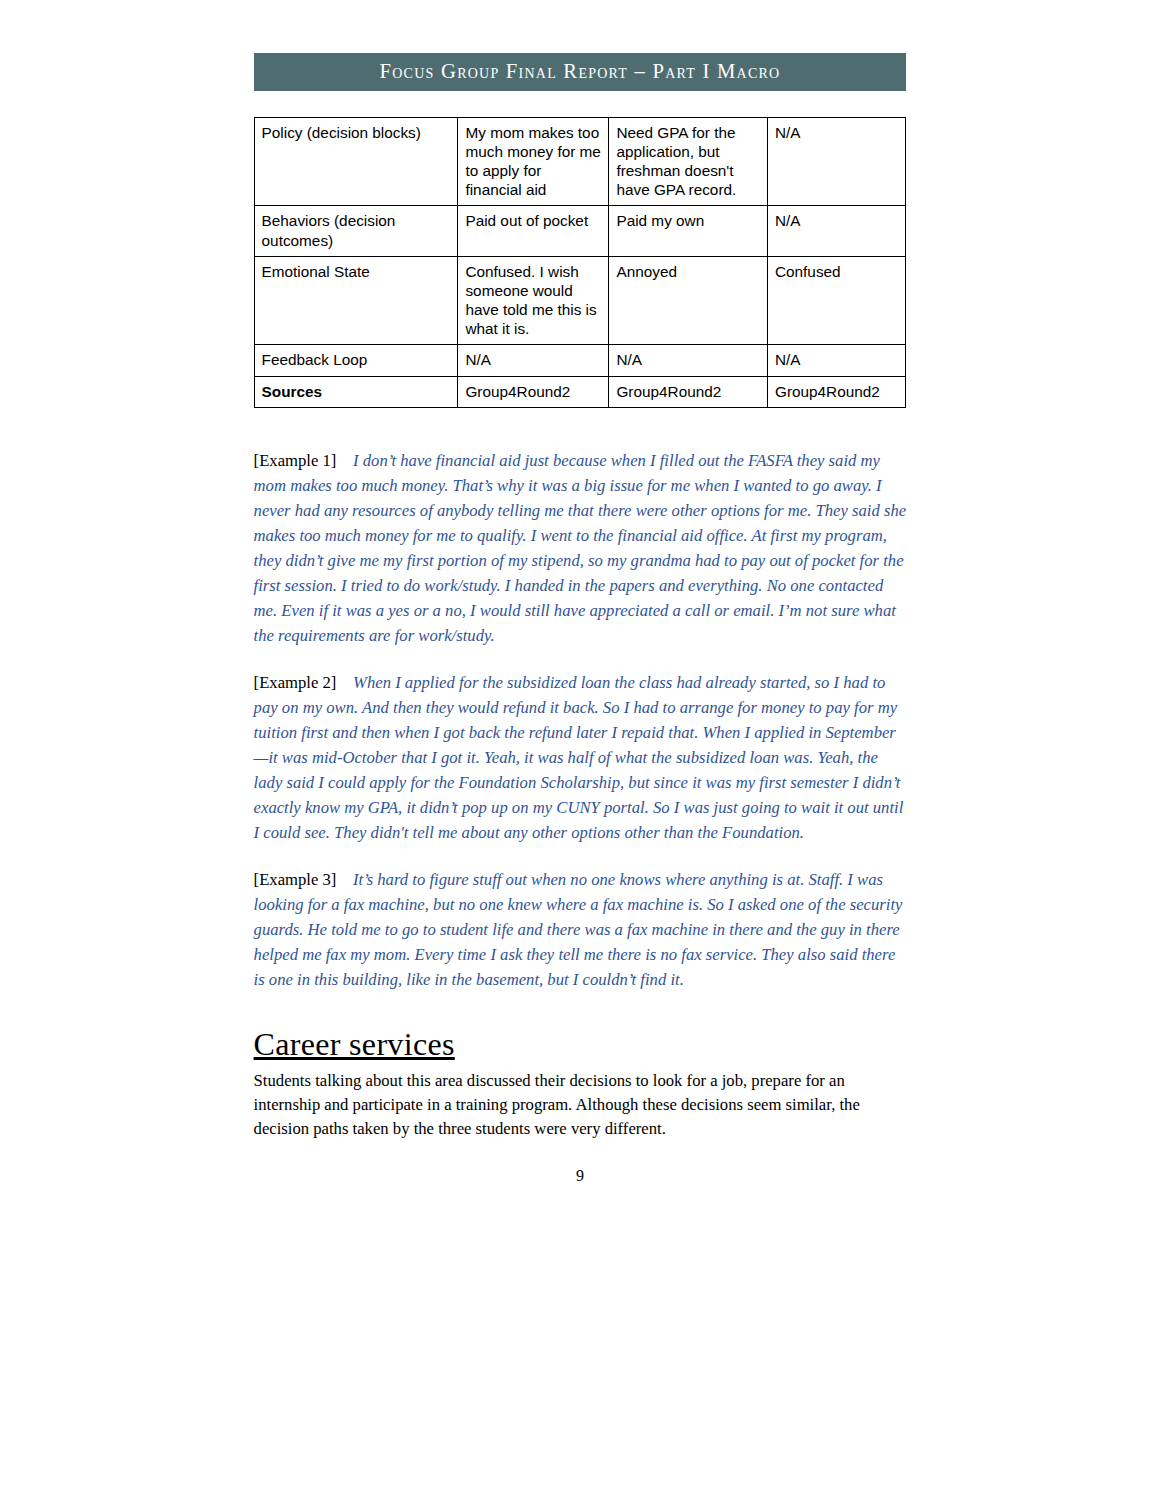Focus Group Final Report – Part I Macro
| Policy (decision blocks) | My mom makes too much money for me to apply for financial aid | Need GPA for the application, but freshman doesn't have GPA record. | N/A |
| Behaviors (decision outcomes) | Paid out of pocket | Paid my own | N/A |
| Emotional State | Confused. I wish someone would have told me this is what it is. | Annoyed | Confused |
| Feedback Loop | N/A | N/A | N/A |
| Sources | Group4Round2 | Group4Round2 | Group4Round2 |
[Example 1] I don’t have financial aid just because when I filled out the FASFA they said my mom makes too much money. That’s why it was a big issue for me when I wanted to go away. I never had any resources of anybody telling me that there were other options for me. They said she makes too much money for me to qualify. I went to the financial aid office. At first my program, they didn’t give me my first portion of my stipend, so my grandma had to pay out of pocket for the first session. I tried to do work/study. I handed in the papers and everything. No one contacted me. Even if it was a yes or a no, I would still have appreciated a call or email. I’m not sure what the requirements are for work/study.
[Example 2] When I applied for the subsidized loan the class had already started, so I had to pay on my own. And then they would refund it back. So I had to arrange for money to pay for my tuition first and then when I got back the refund later I repaid that. When I applied in September—it was mid-October that I got it. Yeah, it was half of what the subsidized loan was. Yeah, the lady said I could apply for the Foundation Scholarship, but since it was my first semester I didn’t exactly know my GPA, it didn’t pop up on my CUNY portal. So I was just going to wait it out until I could see. They didn't tell me about any other options other than the Foundation.
[Example 3] It’s hard to figure stuff out when no one knows where anything is at. Staff. I was looking for a fax machine, but no one knew where a fax machine is. So I asked one of the security guards. He told me to go to student life and there was a fax machine in there and the guy in there helped me fax my mom. Every time I ask they tell me there is no fax service. They also said there is one in this building, like in the basement, but I couldn’t find it.
Career services
Students talking about this area discussed their decisions to look for a job, prepare for an internship and participate in a training program. Although these decisions seem similar, the decision paths taken by the three students were very different.
9